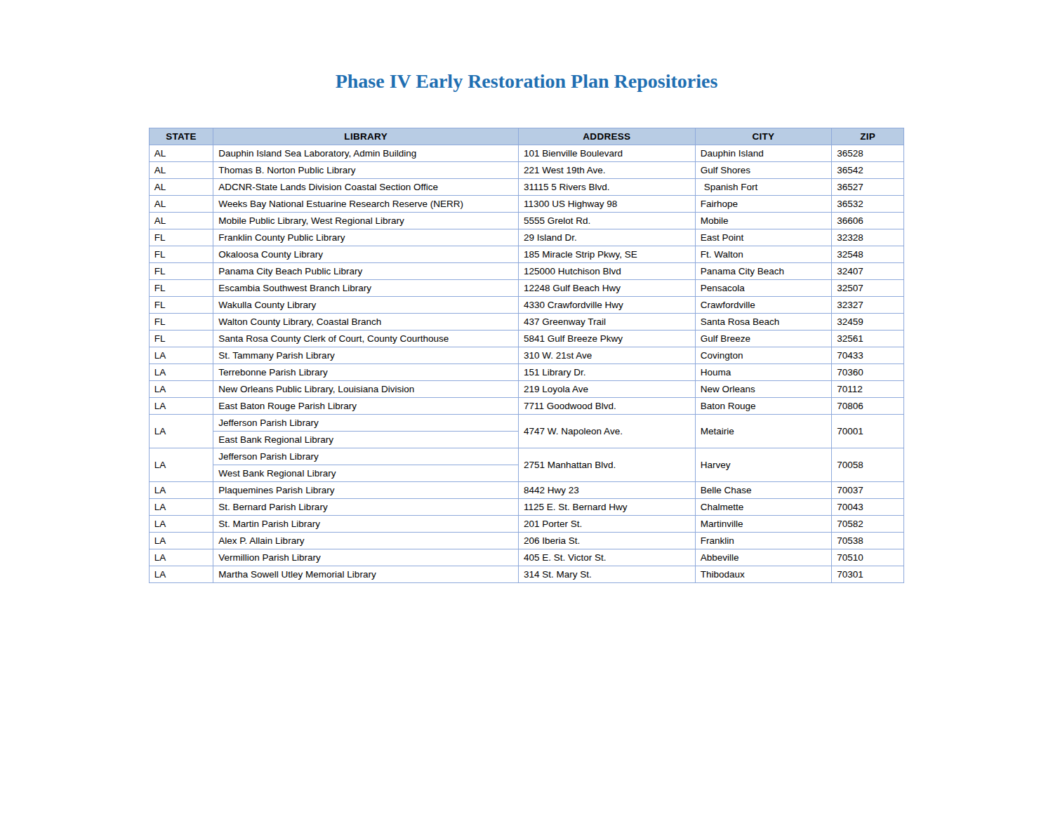Phase IV Early Restoration Plan Repositories
| STATE | LIBRARY | ADDRESS | CITY | ZIP |
| --- | --- | --- | --- | --- |
| AL | Dauphin Island Sea Laboratory, Admin Building | 101 Bienville Boulevard | Dauphin Island | 36528 |
| AL | Thomas B. Norton Public Library | 221 West 19th Ave. | Gulf Shores | 36542 |
| AL | ADCNR-State Lands Division Coastal Section Office | 31115 5 Rivers Blvd. | Spanish Fort | 36527 |
| AL | Weeks Bay National Estuarine Research Reserve (NERR) | 11300 US Highway 98 | Fairhope | 36532 |
| AL | Mobile Public Library, West Regional Library | 5555 Grelot Rd. | Mobile | 36606 |
| FL | Franklin County Public Library | 29 Island Dr. | East Point | 32328 |
| FL | Okaloosa County Library | 185 Miracle Strip Pkwy, SE | Ft. Walton | 32548 |
| FL | Panama City Beach Public Library | 125000 Hutchison Blvd | Panama City Beach | 32407 |
| FL | Escambia Southwest Branch Library | 12248 Gulf Beach Hwy | Pensacola | 32507 |
| FL | Wakulla County Library | 4330 Crawfordville Hwy | Crawfordville | 32327 |
| FL | Walton County Library, Coastal Branch | 437 Greenway Trail | Santa Rosa Beach | 32459 |
| FL | Santa Rosa County Clerk of Court, County Courthouse | 5841 Gulf Breeze Pkwy | Gulf Breeze | 32561 |
| LA | St. Tammany Parish Library | 310 W. 21st Ave | Covington | 70433 |
| LA | Terrebonne Parish Library | 151 Library Dr. | Houma | 70360 |
| LA | New Orleans Public Library, Louisiana Division | 219 Loyola Ave | New Orleans | 70112 |
| LA | East Baton Rouge Parish Library | 7711 Goodwood Blvd. | Baton Rouge | 70806 |
| LA | Jefferson Parish Library | 4747 W. Napoleon Ave. | Metairie | 70001 |
| East Bank Regional Library |
| LA | Jefferson Parish Library | 2751 Manhattan Blvd. | Harvey | 70058 |
| West Bank Regional Library |
| LA | Plaquemines Parish Library | 8442 Hwy 23 | Belle Chase | 70037 |
| LA | St. Bernard Parish Library | 1125 E. St. Bernard Hwy | Chalmette | 70043 |
| LA | St. Martin Parish Library | 201 Porter St. | Martinville | 70582 |
| LA | Alex P. Allain Library | 206 Iberia St. | Franklin | 70538 |
| LA | Vermillion Parish Library | 405 E. St. Victor St. | Abbeville | 70510 |
| LA | Martha Sowell Utley Memorial Library | 314 St. Mary St. | Thibodaux | 70301 |